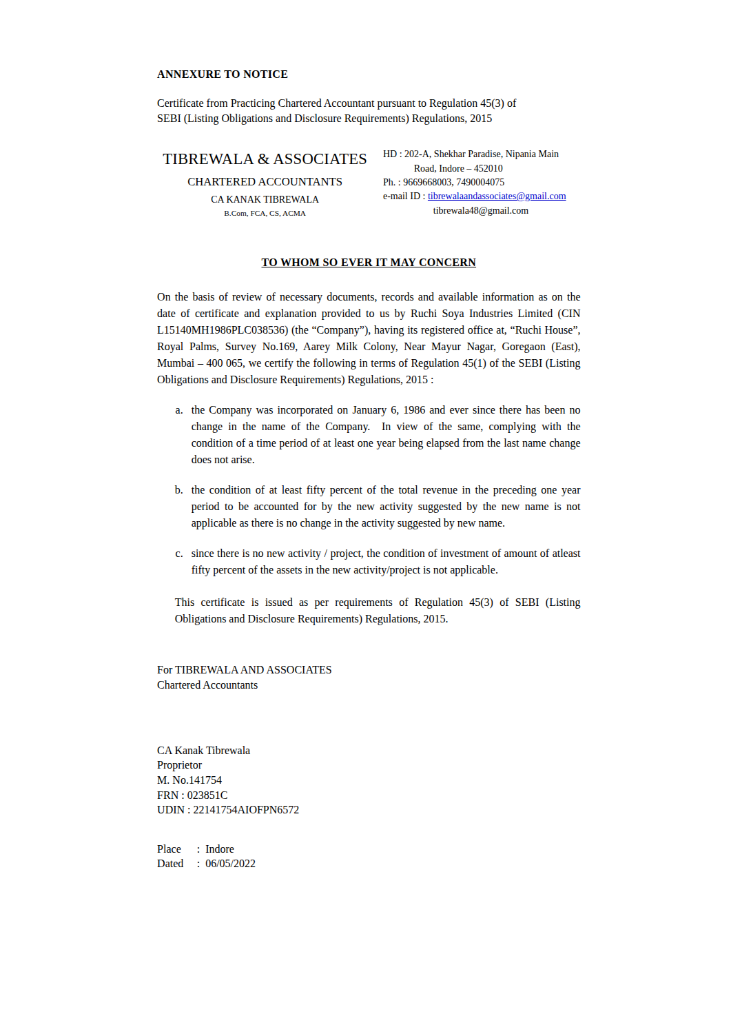ANNEXURE TO NOTICE
Certificate from Practicing Chartered Accountant pursuant to Regulation 45(3) of
SEBI (Listing Obligations and Disclosure Requirements) Regulations, 2015
TIBREWALA & ASSOCIATES
CHARTERED ACCOUNTANTS
CA KANAK TIBREWALA
B.Com, FCA, CS, ACMA
HD : 202-A, Shekhar Paradise, Nipania Main Road, Indore – 452010 Ph. : 9669668003, 7490004075
e-mail ID : tibrewalaandassociates@gmail.com tibrewala48@gmail.com
TO WHOM SO EVER IT MAY CONCERN
On the basis of review of necessary documents, records and available information as on the date of certificate and explanation provided to us by Ruchi Soya Industries Limited (CIN L15140MH1986PLC038536) (the “Company”), having its registered office at, “Ruchi House”, Royal Palms, Survey No.169, Aarey Milk Colony, Near Mayur Nagar, Goregaon (East), Mumbai – 400 065, we certify the following in terms of Regulation 45(1) of the SEBI (Listing Obligations and Disclosure Requirements) Regulations, 2015 :
the Company was incorporated on January 6, 1986 and ever since there has been no change in the name of the Company. In view of the same, complying with the condition of a time period of at least one year being elapsed from the last name change does not arise.
the condition of at least fifty percent of the total revenue in the preceding one year period to be accounted for by the new activity suggested by the new name is not applicable as there is no change in the activity suggested by new name.
since there is no new activity / project, the condition of investment of amount of atleast fifty percent of the assets in the new activity/project is not applicable.
This certificate is issued as per requirements of Regulation 45(3) of SEBI (Listing Obligations and Disclosure Requirements) Regulations, 2015.
For TIBREWALA AND ASSOCIATES
Chartered Accountants
CA Kanak Tibrewala
Proprietor
M. No.141754
FRN : 023851C
UDIN : 22141754AIOFPN6572
Place: Indore
Dated: 06/05/2022